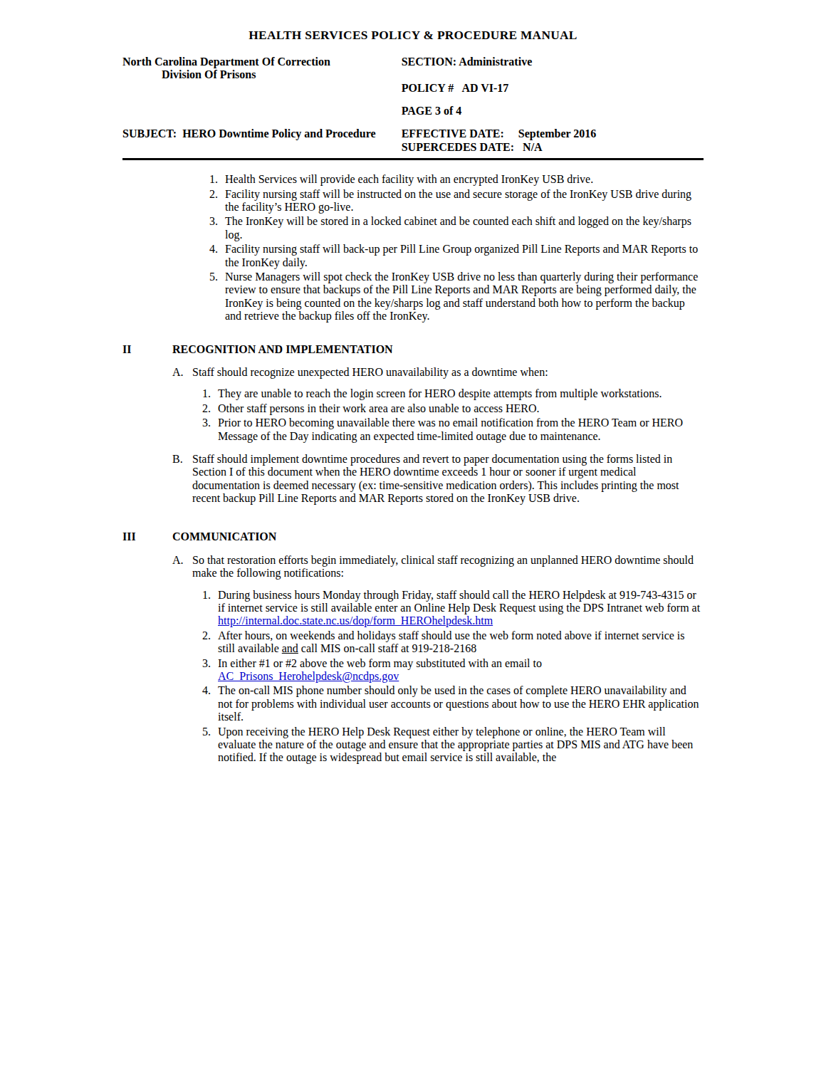HEALTH SERVICES POLICY & PROCEDURE MANUAL
| North Carolina Department Of Correction | SECTION: Administrative |
| Division Of Prisons | |
| | POLICY # AD VI-17 |
| | PAGE 3 of 4 |
| SUBJECT: HERO Downtime Policy and Procedure | EFFECTIVE DATE: September 2016 |
| | SUPERCEDES DATE: N/A |
Health Services will provide each facility with an encrypted IronKey USB drive.
Facility nursing staff will be instructed on the use and secure storage of the IronKey USB drive during the facility’s HERO go-live.
The IronKey will be stored in a locked cabinet and be counted each shift and logged on the key/sharps log.
Facility nursing staff will back-up per Pill Line Group organized Pill Line Reports and MAR Reports to the IronKey daily.
Nurse Managers will spot check the IronKey USB drive no less than quarterly during their performance review to ensure that backups of the Pill Line Reports and MAR Reports are being performed daily, the IronKey is being counted on the key/sharps log and staff understand both how to perform the backup and retrieve the backup files off the IronKey.
II
RECOGNITION AND IMPLEMENTATION
A.
Staff should recognize unexpected HERO unavailability as a downtime when:
They are unable to reach the login screen for HERO despite attempts from multiple workstations.
Other staff persons in their work area are also unable to access HERO.
Prior to HERO becoming unavailable there was no email notification from the HERO Team or HERO Message of the Day indicating an expected time-limited outage due to maintenance.
B.
Staff should implement downtime procedures and revert to paper documentation using the forms listed in Section I of this document when the HERO downtime exceeds 1 hour or sooner if urgent medical documentation is deemed necessary (ex: time-sensitive medication orders). This includes printing the most recent backup Pill Line Reports and MAR Reports stored on the IronKey USB drive.
III
COMMUNICATION
A.
So that restoration efforts begin immediately, clinical staff recognizing an unplanned HERO downtime should make the following notifications:
During business hours Monday through Friday, staff should call the HERO Helpdesk at 919-743-4315 or if internet service is still available enter an Online Help Desk Request using the DPS Intranet web form at http://internal.doc.state.nc.us/dop/form_HEROhelpdesk.htm
After hours, on weekends and holidays staff should use the web form noted above if internet service is still available and call MIS on-call staff at 919-218-2168
In either #1 or #2 above the web form may substituted with an email to AC_Prisons_Herohelpdesk@ncdps.gov
The on-call MIS phone number should only be used in the cases of complete HERO unavailability and not for problems with individual user accounts or questions about how to use the HERO EHR application itself.
Upon receiving the HERO Help Desk Request either by telephone or online, the HERO Team will evaluate the nature of the outage and ensure that the appropriate parties at DPS MIS and ATG have been notified. If the outage is widespread but email service is still available, the